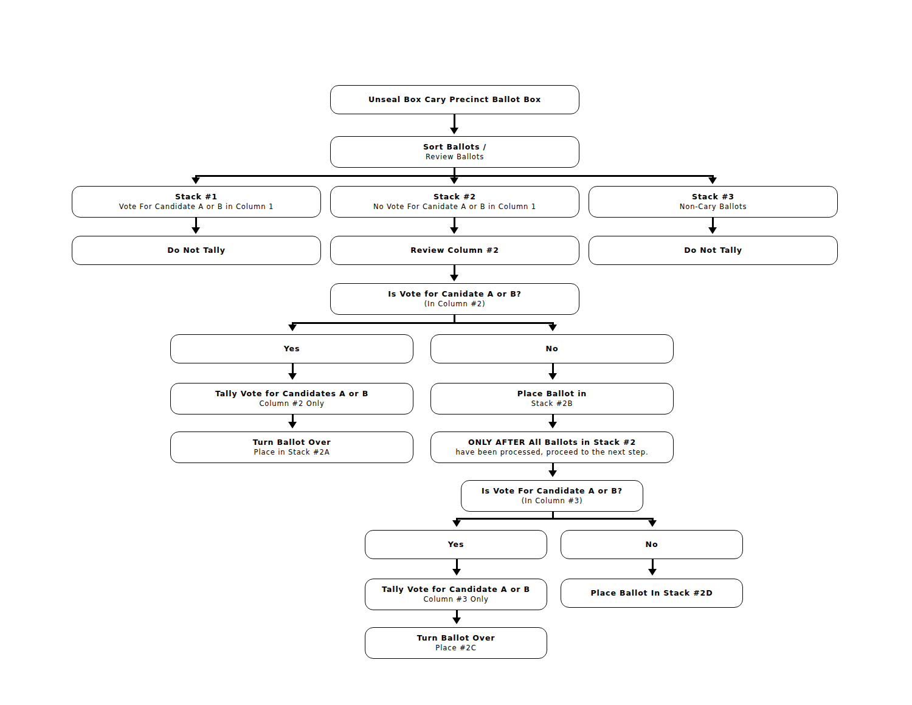Unseal Box Cary Precinct Ballot Box
Sort Ballots /
Review Ballots
Stack #1
Vote For Candidate A or B in Column 1
Stack #2
No Vote For Canidate A or B in Column 1
Stack #3
Non-Cary Ballots
Do Not Tally
Review Column #2
Do Not Tally
Is Vote for Canidate A or B?
(In Column #2)
Yes
No
Tally Vote for Candidates A or B
Column #2 Only
Place Ballot in
Stack #2B
Turn Ballot Over
Place in Stack #2A
ONLY AFTER All Ballots in Stack #2
have been processed, proceed to the next step.
Is Vote For Candidate A or B?
(In Column #3)
Yes
No
Tally Vote for Candidate A or B
Column #3 Only
Place Ballot In Stack #2D
Turn Ballot Over
Place #2C